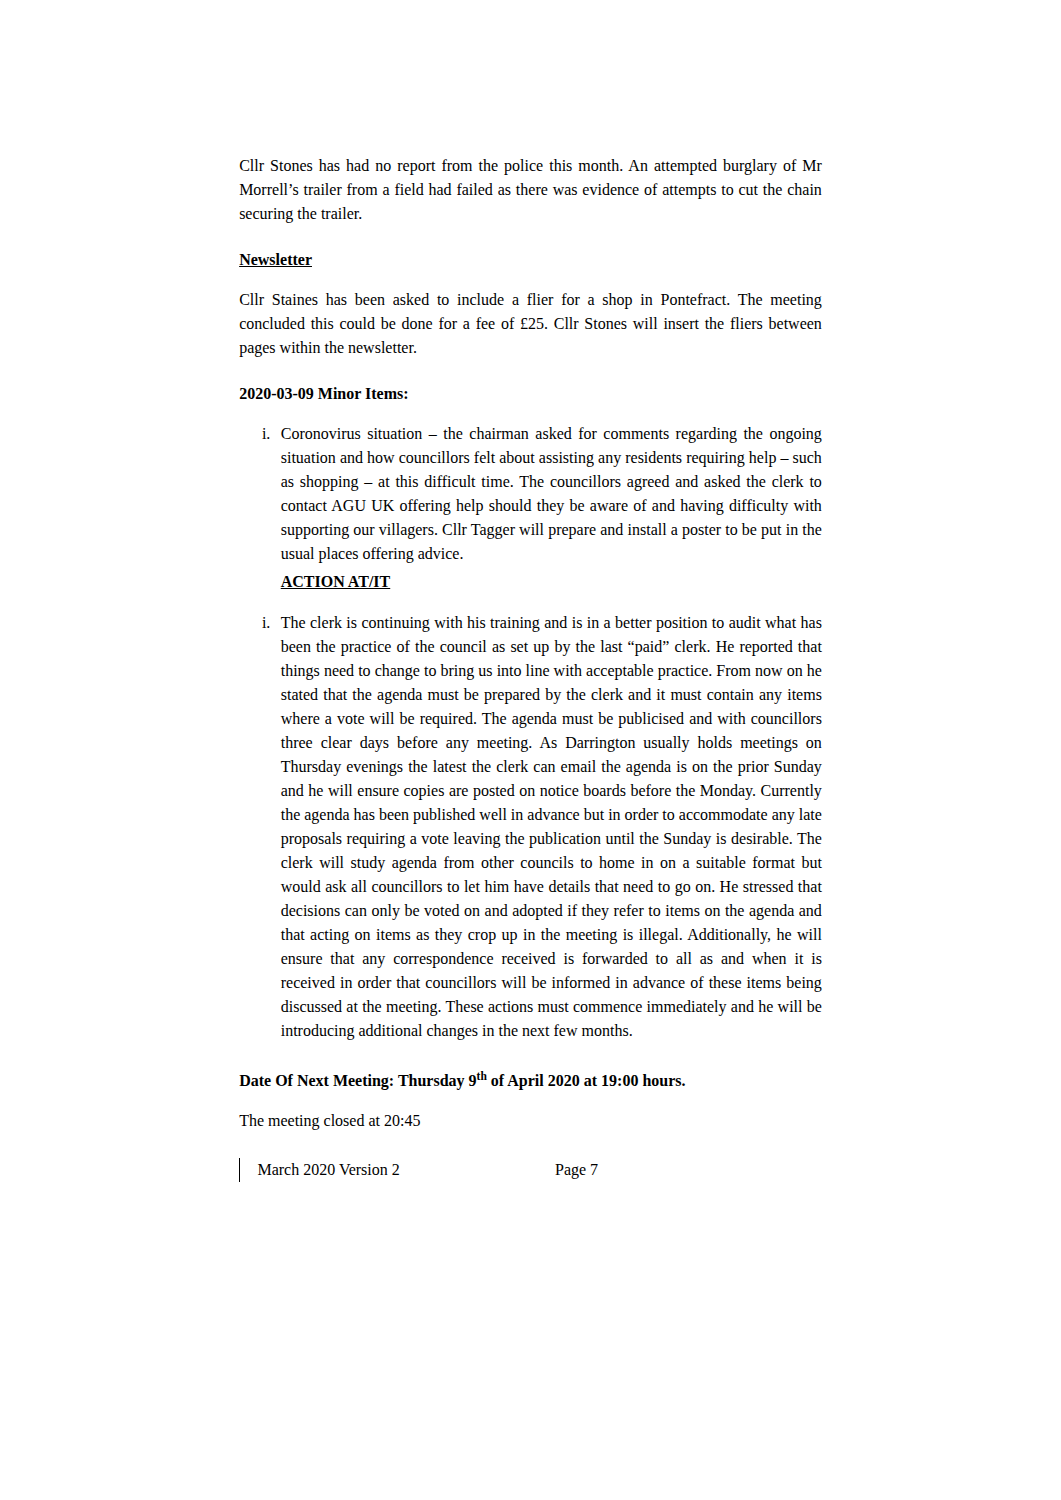Cllr Stones has had no report from the police this month. An attempted burglary of Mr Morrell’s trailer from a field had failed as there was evidence of attempts to cut the chain securing the trailer.
Newsletter
Cllr Staines has been asked to include a flier for a shop in Pontefract. The meeting concluded this could be done for a fee of £25. Cllr Stones will insert the fliers between pages within the newsletter.
2020-03-09 Minor Items:
Coronovirus situation – the chairman asked for comments regarding the ongoing situation and how councillors felt about assisting any residents requiring help – such as shopping – at this difficult time. The councillors agreed and asked the clerk to contact AGU UK offering help should they be aware of and having difficulty with supporting our villagers. Cllr Tagger will prepare and install a poster to be put in the usual places offering advice. ACTION AT/IT
The clerk is continuing with his training and is in a better position to audit what has been the practice of the council as set up by the last “paid” clerk. He reported that things need to change to bring us into line with acceptable practice. From now on he stated that the agenda must be prepared by the clerk and it must contain any items where a vote will be required. The agenda must be publicised and with councillors three clear days before any meeting. As Darrington usually holds meetings on Thursday evenings the latest the clerk can email the agenda is on the prior Sunday and he will ensure copies are posted on notice boards before the Monday. Currently the agenda has been published well in advance but in order to accommodate any late proposals requiring a vote leaving the publication until the Sunday is desirable. The clerk will study agenda from other councils to home in on a suitable format but would ask all councillors to let him have details that need to go on. He stressed that decisions can only be voted on and adopted if they refer to items on the agenda and that acting on items as they crop up in the meeting is illegal. Additionally, he will ensure that any correspondence received is forwarded to all as and when it is received in order that councillors will be informed in advance of these items being discussed at the meeting. These actions must commence immediately and he will be introducing additional changes in the next few months.
Date Of Next Meeting: Thursday 9th of April 2020 at 19:00 hours.
The meeting closed at 20:45
March 2020 Version 2 Page 7